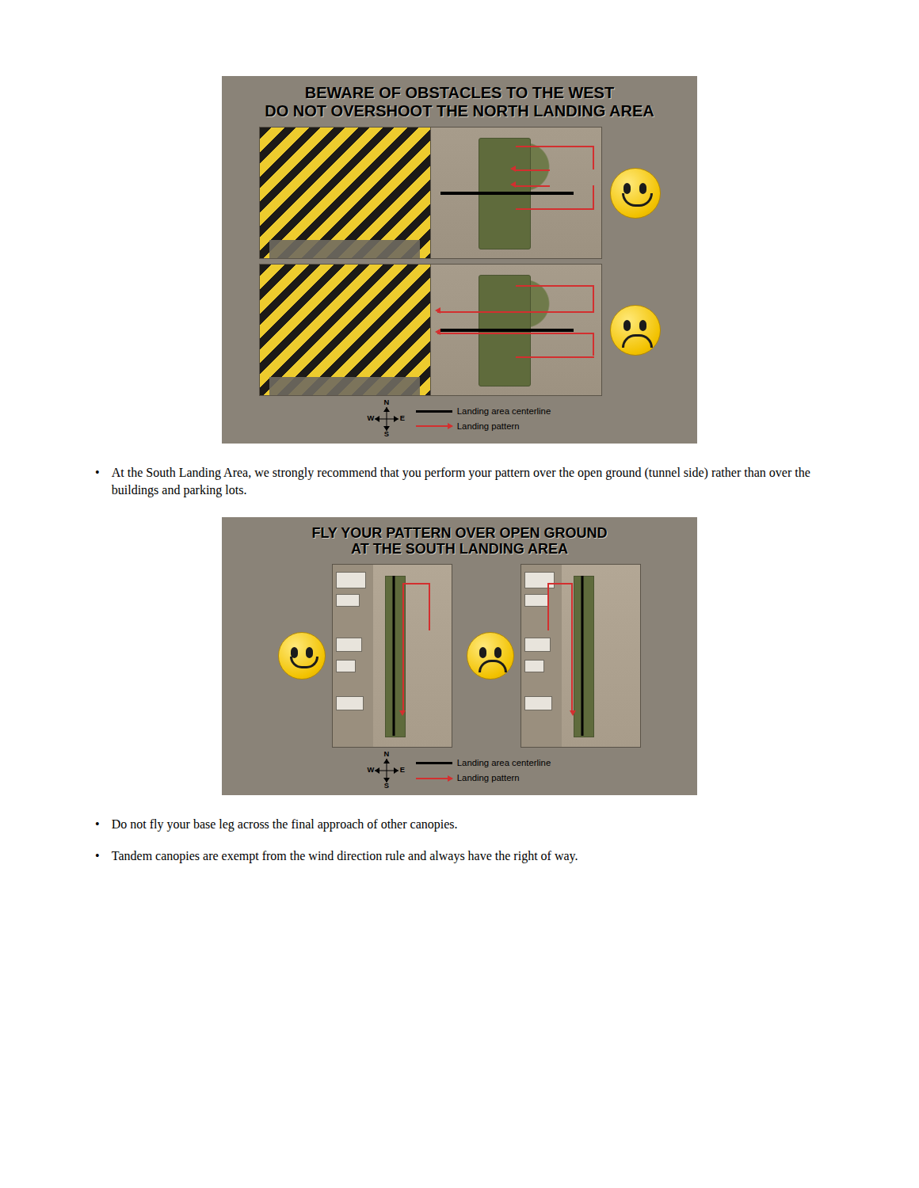BEWARE OF OBSTACLES TO THE WEST
DO NOT OVERSHOOT THE NORTH LANDING AREA
N S W E
Landing area centerline
Landing pattern
At the South Landing Area, we strongly recommend that you perform your pattern over the open ground (tunnel side) rather than over the buildings and parking lots.
FLY YOUR PATTERN OVER OPEN GROUND
AT THE SOUTH LANDING AREA
N S W E
Landing area centerline
Landing pattern
Do not fly your base leg across the final approach of other canopies.
Tandem canopies are exempt from the wind direction rule and always have the right of way.